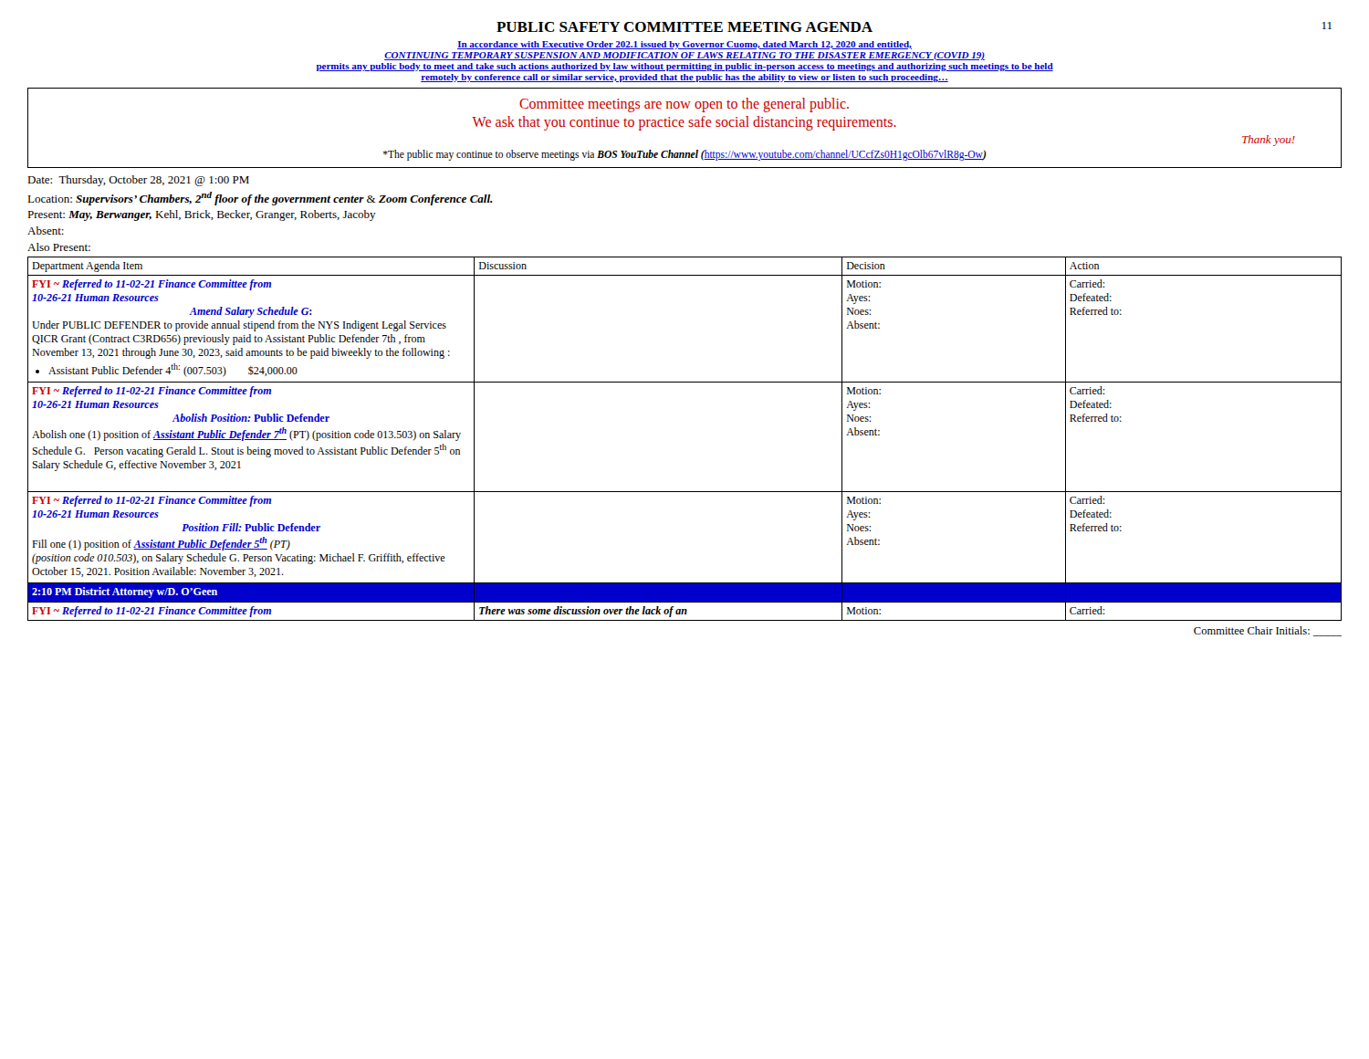11
PUBLIC SAFETY COMMITTEE MEETING AGENDA
In accordance with Executive Order 202.1 issued by Governor Cuomo, dated March 12, 2020 and entitled,
CONTINUING TEMPORARY SUSPENSION AND MODIFICATION OF LAWS RELATING TO THE DISASTER EMERGENCY (COVID 19)
permits any public body to meet and take such actions authorized by law without permitting in public in-person access to meetings and authorizing such meetings to be held
remotely by conference call or similar service, provided that the public has the ability to view or listen to such proceeding…
Committee meetings are now open to the general public.
We ask that you continue to practice safe social distancing requirements.
Thank you!
*The public may continue to observe meetings via BOS YouTube Channel (https://www.youtube.com/channel/UCcfZs0H1gcOlb67vlR8g-Ow)
Date: Thursday, October 28, 2021 @ 1:00 PM
Location: Supervisors’ Chambers, 2nd floor of the government center & Zoom Conference Call.
Present: May, Berwanger, Kehl, Brick, Becker, Granger, Roberts, Jacoby
Absent:
Also Present:
| Department Agenda Item | Discussion | Decision | Action |
| --- | --- | --- | --- |
| FYI ~ Referred to 11-02-21 Finance Committee from 10-26-21 Human Resources Amend Salary Schedule G : Under PUBLIC DEFENDER to provide annual stipend from the NYS Indigent Legal Services QICR Grant (Contract C3RD656) previously paid to Assistant Public Defender 7th , from November 13, 2021 through June 30, 2023, said amounts to be paid biweekly to the following : Assistant Public Defender 4 th: (007.503) $24,000.00 | | Motion: Ayes: Noes: Absent: | Carried: Defeated: Referred to: |
| FYI ~ Referred to 11-02-21 Finance Committee from 10-26-21 Human Resources Abolish Position: Public Defender Abolish one (1) position of Assistant Public Defender 7 th (PT) (position code 013.503) on Salary Schedule G. Person vacating Gerald L. Stout is being moved to Assistant Public Defender 5 th on Salary Schedule G, effective November 3, 2021 | | Motion: Ayes: Noes: Absent: | Carried: Defeated: Referred to: |
| FYI ~ Referred to 11-02-21 Finance Committee from 10-26-21 Human Resources Position Fill: Public Defender Fill one (1) position of Assistant Public Defender 5 th (PT) (position code 010.503 ), on Salary Schedule G. Person Vacating: Michael F. Griffith, effective October 15, 2021. Position Available: November 3, 2021. | | Motion: Ayes: Noes: Absent: | Carried: Defeated: Referred to: |
| 2:10 PM District Attorney w/D. O’Geen | | | |
| FYI ~ Referred to 11-02-21 Finance Committee from | There was some discussion over the lack of an | Motion: | Carried: |
Committee Chair Initials: _____